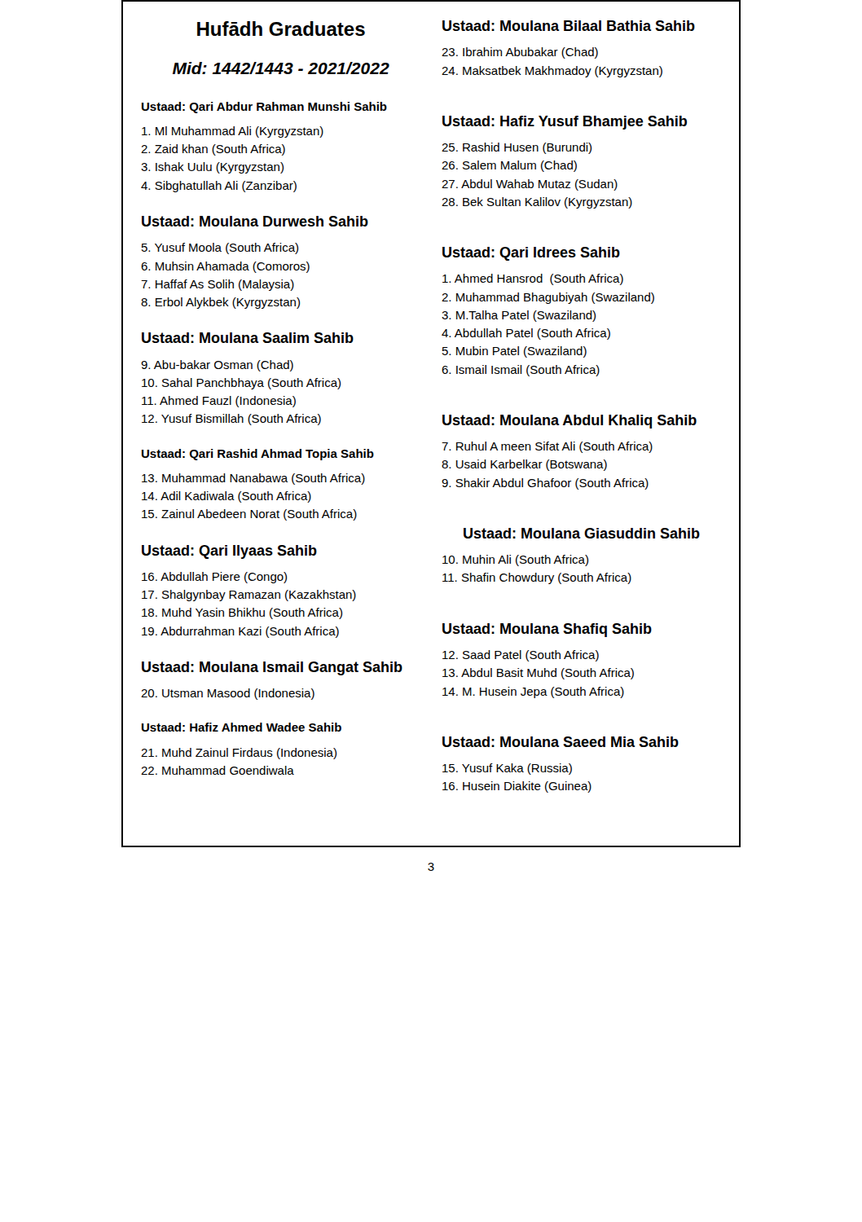Hufādh Graduates
Mid: 1442/1443 - 2021/2022
Ustaad: Qari Abdur Rahman Munshi Sahib
1. Ml Muhammad Ali (Kyrgyzstan)
2. Zaid khan (South Africa)
3. Ishak Uulu (Kyrgyzstan)
4. Sibghatullah Ali (Zanzibar)
Ustaad: Moulana Durwesh Sahib
5. Yusuf Moola (South Africa)
6. Muhsin Ahamada (Comoros)
7. Haffaf As Solih (Malaysia)
8. Erbol Alykbek (Kyrgyzstan)
Ustaad: Moulana Saalim Sahib
9. Abu-bakar Osman (Chad)
10. Sahal Panchbhaya (South Africa)
11. Ahmed Fauzl (Indonesia)
12. Yusuf Bismillah (South Africa)
Ustaad: Qari Rashid Ahmad Topia Sahib
13. Muhammad Nanabawa (South Africa)
14. Adil Kadiwala (South Africa)
15. Zainul Abedeen Norat (South Africa)
Ustaad: Qari Ilyaas Sahib
16. Abdullah Piere (Congo)
17. Shalgynbay Ramazan (Kazakhstan)
18. Muhd Yasin Bhikhu (South Africa)
19. Abdurrahman Kazi (South Africa)
Ustaad: Moulana Ismail Gangat Sahib
20. Utsman Masood (Indonesia)
Ustaad: Hafiz Ahmed Wadee Sahib
21. Muhd Zainul Firdaus (Indonesia)
22. Muhammad Goendiwala
Ustaad: Moulana Bilaal Bathia Sahib
23. Ibrahim Abubakar (Chad)
24. Maksatbek Makhmadoy (Kyrgyzstan)
Ustaad: Hafiz Yusuf Bhamjee Sahib
25. Rashid Husen (Burundi)
26. Salem Malum (Chad)
27. Abdul Wahab Mutaz (Sudan)
28. Bek Sultan Kalilov (Kyrgyzstan)
Ustaad: Qari Idrees Sahib
1. Ahmed Hansrod (South Africa)
2. Muhammad Bhagubiyah (Swaziland)
3. M.Talha Patel (Swaziland)
4. Abdullah Patel (South Africa)
5. Mubin Patel (Swaziland)
6. Ismail Ismail (South Africa)
Ustaad: Moulana Abdul Khaliq Sahib
7. Ruhul A meen Sifat Ali (South Africa)
8. Usaid Karbelkar (Botswana)
9. Shakir Abdul Ghafoor (South Africa)
Ustaad: Moulana Giasuddin Sahib
10. Muhin Ali (South Africa)
11. Shafin Chowdury (South Africa)
Ustaad: Moulana Shafiq Sahib
12. Saad Patel (South Africa)
13. Abdul Basit Muhd (South Africa)
14. M. Husein Jepa (South Africa)
Ustaad: Moulana Saeed Mia Sahib
15. Yusuf Kaka (Russia)
16. Husein Diakite (Guinea)
3